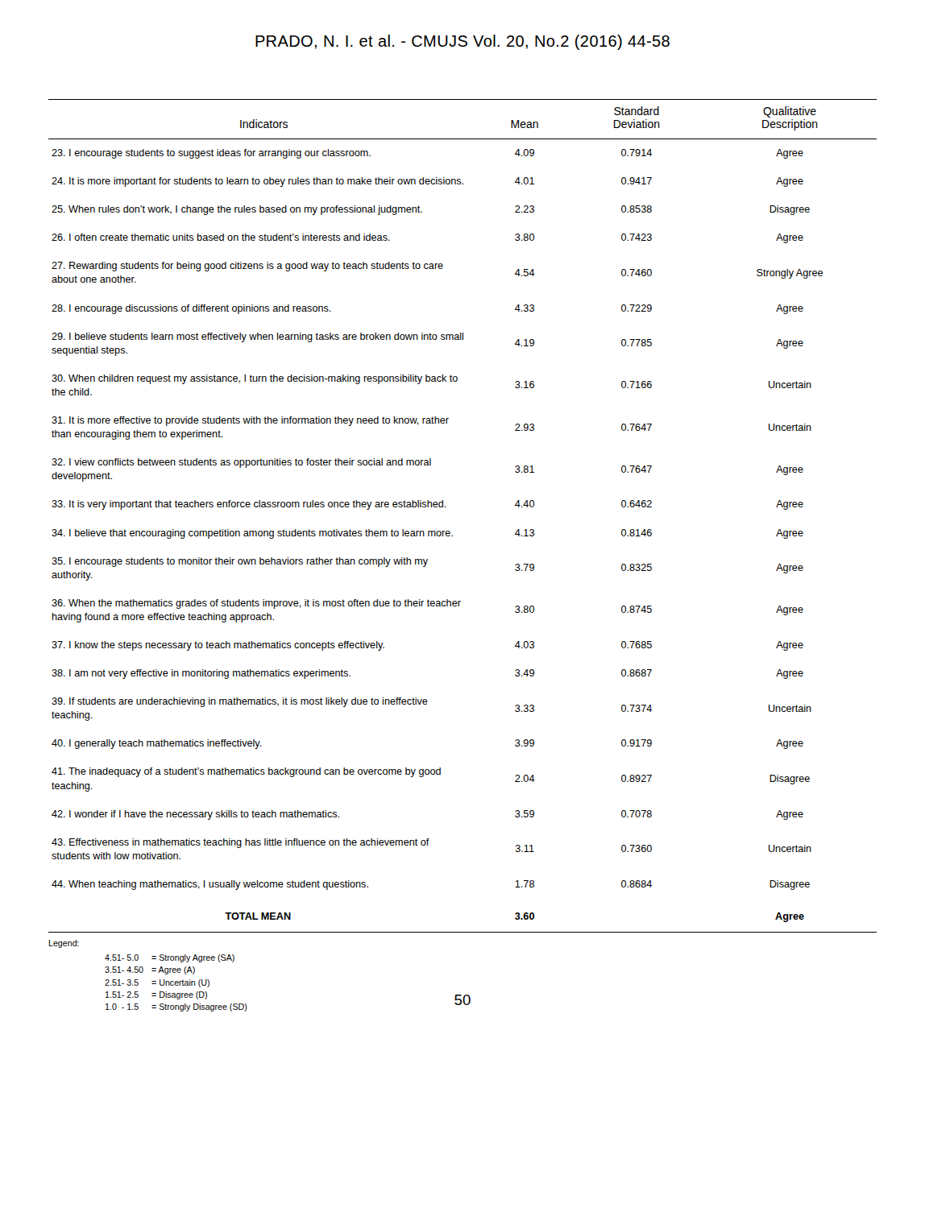PRADO, N. I. et al. - CMUJS Vol. 20, No.2 (2016) 44-58
| Indicators | Mean | Standard Deviation | Qualitative Description |
| --- | --- | --- | --- |
| 23. I encourage students to suggest ideas for arranging our classroom. | 4.09 | 0.7914 | Agree |
| 24. It is more important for students to learn to obey rules than to make their own decisions. | 4.01 | 0.9417 | Agree |
| 25. When rules don’t work, I change the rules based on my professional judgment. | 2.23 | 0.8538 | Disagree |
| 26. I often create thematic units based on the student’s interests and ideas. | 3.80 | 0.7423 | Agree |
| 27. Rewarding students for being good citizens is a good way to teach students to care about one another. | 4.54 | 0.7460 | Strongly Agree |
| 28. I encourage discussions of different opinions and reasons. | 4.33 | 0.7229 | Agree |
| 29. I believe students learn most effectively when learning tasks are broken down into small sequential steps. | 4.19 | 0.7785 | Agree |
| 30. When children request my assistance, I turn the decision-making responsibility back to the child. | 3.16 | 0.7166 | Uncertain |
| 31. It is more effective to provide students with the information they need to know, rather than encouraging them to experiment. | 2.93 | 0.7647 | Uncertain |
| 32. I view conflicts between students as opportunities to foster their social and moral development. | 3.81 | 0.7647 | Agree |
| 33. It is very important that teachers enforce classroom rules once they are established. | 4.40 | 0.6462 | Agree |
| 34. I believe that encouraging competition among students motivates them to learn more. | 4.13 | 0.8146 | Agree |
| 35. I encourage students to monitor their own behaviors rather than comply with my authority. | 3.79 | 0.8325 | Agree |
| 36. When the mathematics grades of students improve, it is most often due to their teacher having found a more effective teaching approach. | 3.80 | 0.8745 | Agree |
| 37. I know the steps necessary to teach mathematics concepts effectively. | 4.03 | 0.7685 | Agree |
| 38. I am not very effective in monitoring mathematics experiments. | 3.49 | 0.8687 | Agree |
| 39. If students are underachieving in mathematics, it is most likely due to ineffective teaching. | 3.33 | 0.7374 | Uncertain |
| 40. I generally teach mathematics ineffectively. | 3.99 | 0.9179 | Agree |
| 41. The inadequacy of a student’s mathematics background can be overcome by good teaching. | 2.04 | 0.8927 | Disagree |
| 42. I wonder if I have the necessary skills to teach mathematics. | 3.59 | 0.7078 | Agree |
| 43. Effectiveness in mathematics teaching has little influence on the achievement of students with low motivation. | 3.11 | 0.7360 | Uncertain |
| 44. When teaching mathematics, I usually welcome student questions. | 1.78 | 0.8684 | Disagree |
| TOTAL MEAN | 3.60 | | Agree |
Legend:
| 4.51- 5.0 | = Strongly Agree (SA) |
| 3.51- 4.50 | = Agree (A) |
| 2.51- 3.5 | = Uncertain (U) |
| 1.51- 2.5 | = Disagree (D) |
| 1.0 - 1.5 | = Strongly Disagree (SD) |
50